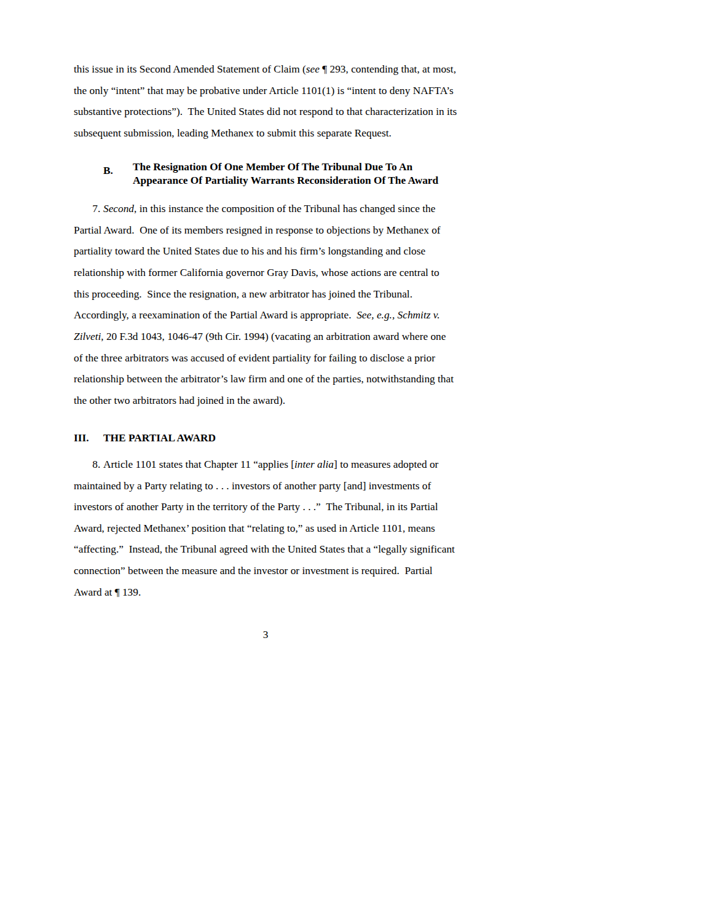this issue in its Second Amended Statement of Claim (see ¶ 293, contending that, at most, the only “intent” that may be probative under Article 1101(1) is “intent to deny NAFTA’s substantive protections”). The United States did not respond to that characterization in its subsequent submission, leading Methanex to submit this separate Request.
B. The Resignation Of One Member Of The Tribunal Due To An Appearance Of Partiality Warrants Reconsideration Of The Award
7. Second, in this instance the composition of the Tribunal has changed since the Partial Award. One of its members resigned in response to objections by Methanex of partiality toward the United States due to his and his firm’s longstanding and close relationship with former California governor Gray Davis, whose actions are central to this proceeding. Since the resignation, a new arbitrator has joined the Tribunal. Accordingly, a reexamination of the Partial Award is appropriate. See, e.g., Schmitz v. Zilveti, 20 F.3d 1043, 1046-47 (9th Cir. 1994) (vacating an arbitration award where one of the three arbitrators was accused of evident partiality for failing to disclose a prior relationship between the arbitrator’s law firm and one of the parties, notwithstanding that the other two arbitrators had joined in the award).
III. THE PARTIAL AWARD
8. Article 1101 states that Chapter 11 “applies [inter alia] to measures adopted or maintained by a Party relating to . . . investors of another party [and] investments of investors of another Party in the territory of the Party . . .” The Tribunal, in its Partial Award, rejected Methanex’ position that “relating to,” as used in Article 1101, means “affecting.” Instead, the Tribunal agreed with the United States that a “legally significant connection” between the measure and the investor or investment is required. Partial Award at ¶ 139.
3